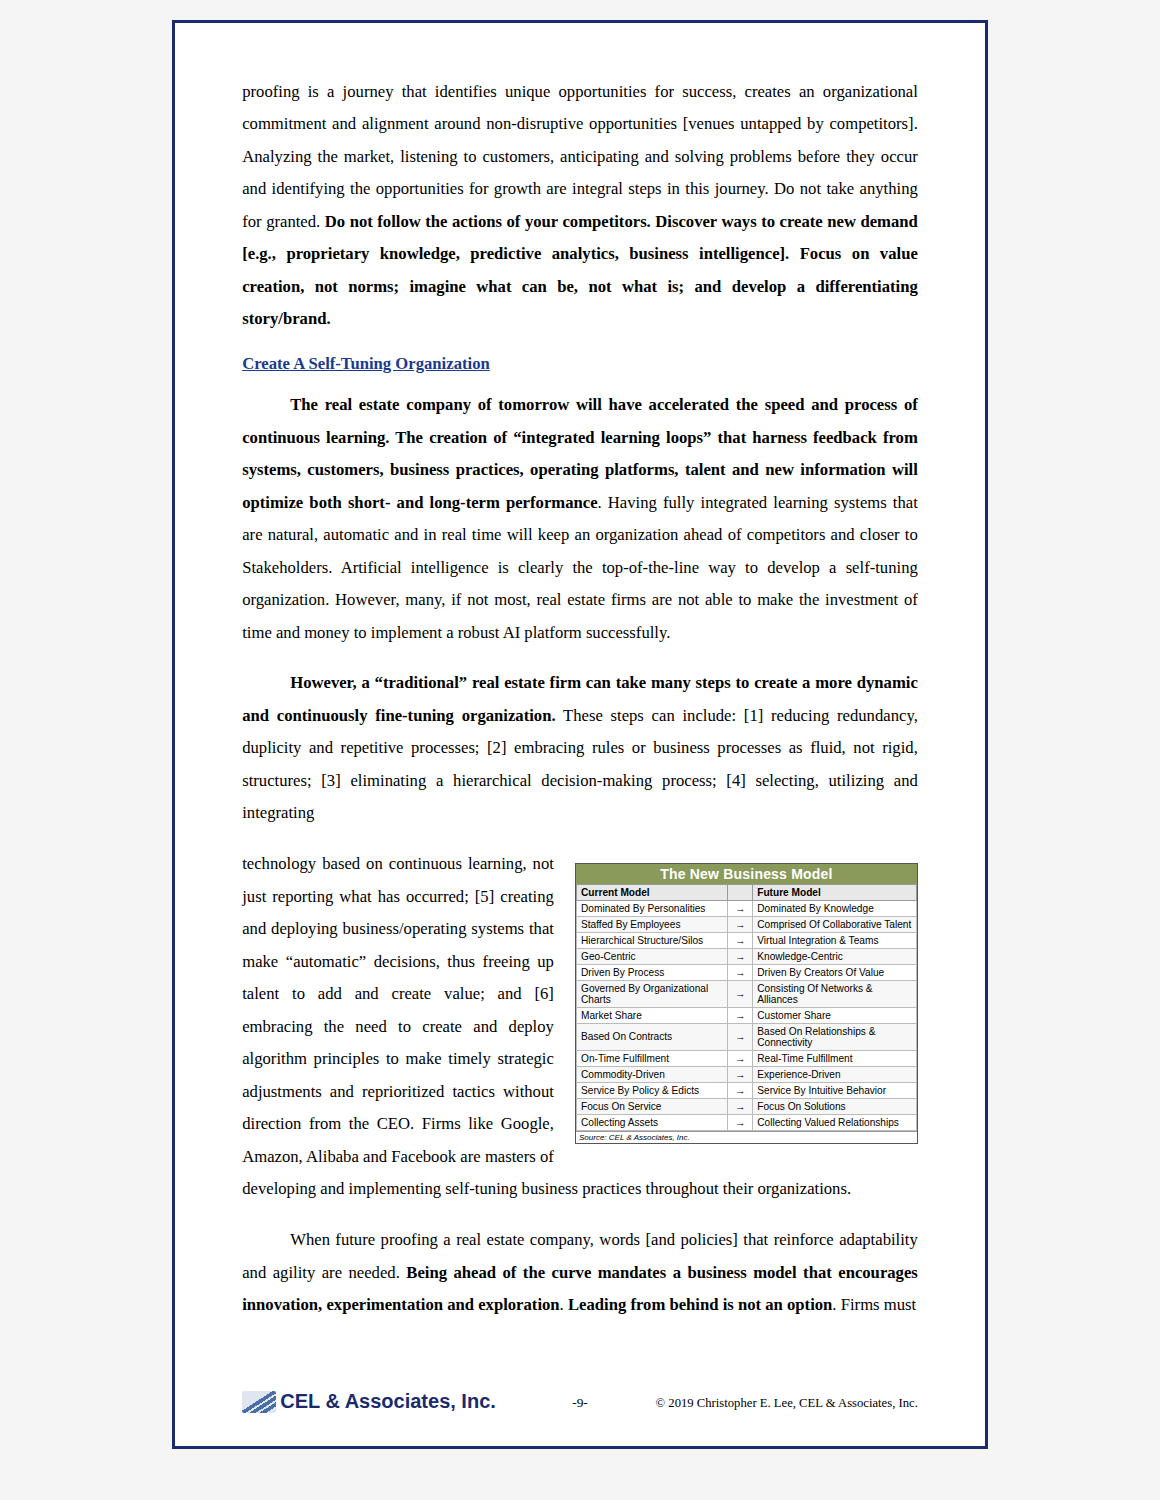proofing is a journey that identifies unique opportunities for success, creates an organizational commitment and alignment around non-disruptive opportunities [venues untapped by competitors]. Analyzing the market, listening to customers, anticipating and solving problems before they occur and identifying the opportunities for growth are integral steps in this journey. Do not take anything for granted. Do not follow the actions of your competitors. Discover ways to create new demand [e.g., proprietary knowledge, predictive analytics, business intelligence]. Focus on value creation, not norms; imagine what can be, not what is; and develop a differentiating story/brand.
Create A Self-Tuning Organization
The real estate company of tomorrow will have accelerated the speed and process of continuous learning. The creation of “integrated learning loops” that harness feedback from systems, customers, business practices, operating platforms, talent and new information will optimize both short- and long-term performance. Having fully integrated learning systems that are natural, automatic and in real time will keep an organization ahead of competitors and closer to Stakeholders. Artificial intelligence is clearly the top-of-the-line way to develop a self-tuning organization. However, many, if not most, real estate firms are not able to make the investment of time and money to implement a robust AI platform successfully.
However, a “traditional” real estate firm can take many steps to create a more dynamic and continuously fine-tuning organization. These steps can include: [1] reducing redundancy, duplicity and repetitive processes; [2] embracing rules or business processes as fluid, not rigid, structures; [3] eliminating a hierarchical decision-making process; [4] selecting, utilizing and integrating
The New Business Model
| Current Model | | Future Model |
| --- | --- | --- |
| Dominated By Personalities | → | Dominated By Knowledge |
| Staffed By Employees | → | Comprised Of Collaborative Talent |
| Hierarchical Structure/Silos | → | Virtual Integration & Teams |
| Geo-Centric | → | Knowledge-Centric |
| Driven By Process | → | Driven By Creators Of Value |
| Governed By Organizational Charts | → | Consisting Of Networks & Alliances |
| Market Share | → | Customer Share |
| Based On Contracts | → | Based On Relationships & Connectivity |
| On-Time Fulfillment | → | Real-Time Fulfillment |
| Commodity-Driven | → | Experience-Driven |
| Service By Policy & Edicts | → | Service By Intuitive Behavior |
| Focus On Service | → | Focus On Solutions |
| Collecting Assets | → | Collecting Valued Relationships |
Source: CEL & Associates, Inc.
technology based on continuous learning, not just reporting what has occurred; [5] creating and deploying business/operating systems that make “automatic” decisions, thus freeing up talent to add and create value; and [6] embracing the need to create and deploy algorithm principles to make timely strategic adjustments and reprioritized tactics without direction from the CEO. Firms like Google, Amazon, Alibaba and Facebook are masters of developing and implementing self-tuning business practices throughout their organizations.
When future proofing a real estate company, words [and policies] that reinforce adaptability and agility are needed. Being ahead of the curve mandates a business model that encourages innovation, experimentation and exploration. Leading from behind is not an option. Firms must
CEL & Associates, Inc.
-9-
© 2019 Christopher E. Lee, CEL & Associates, Inc.